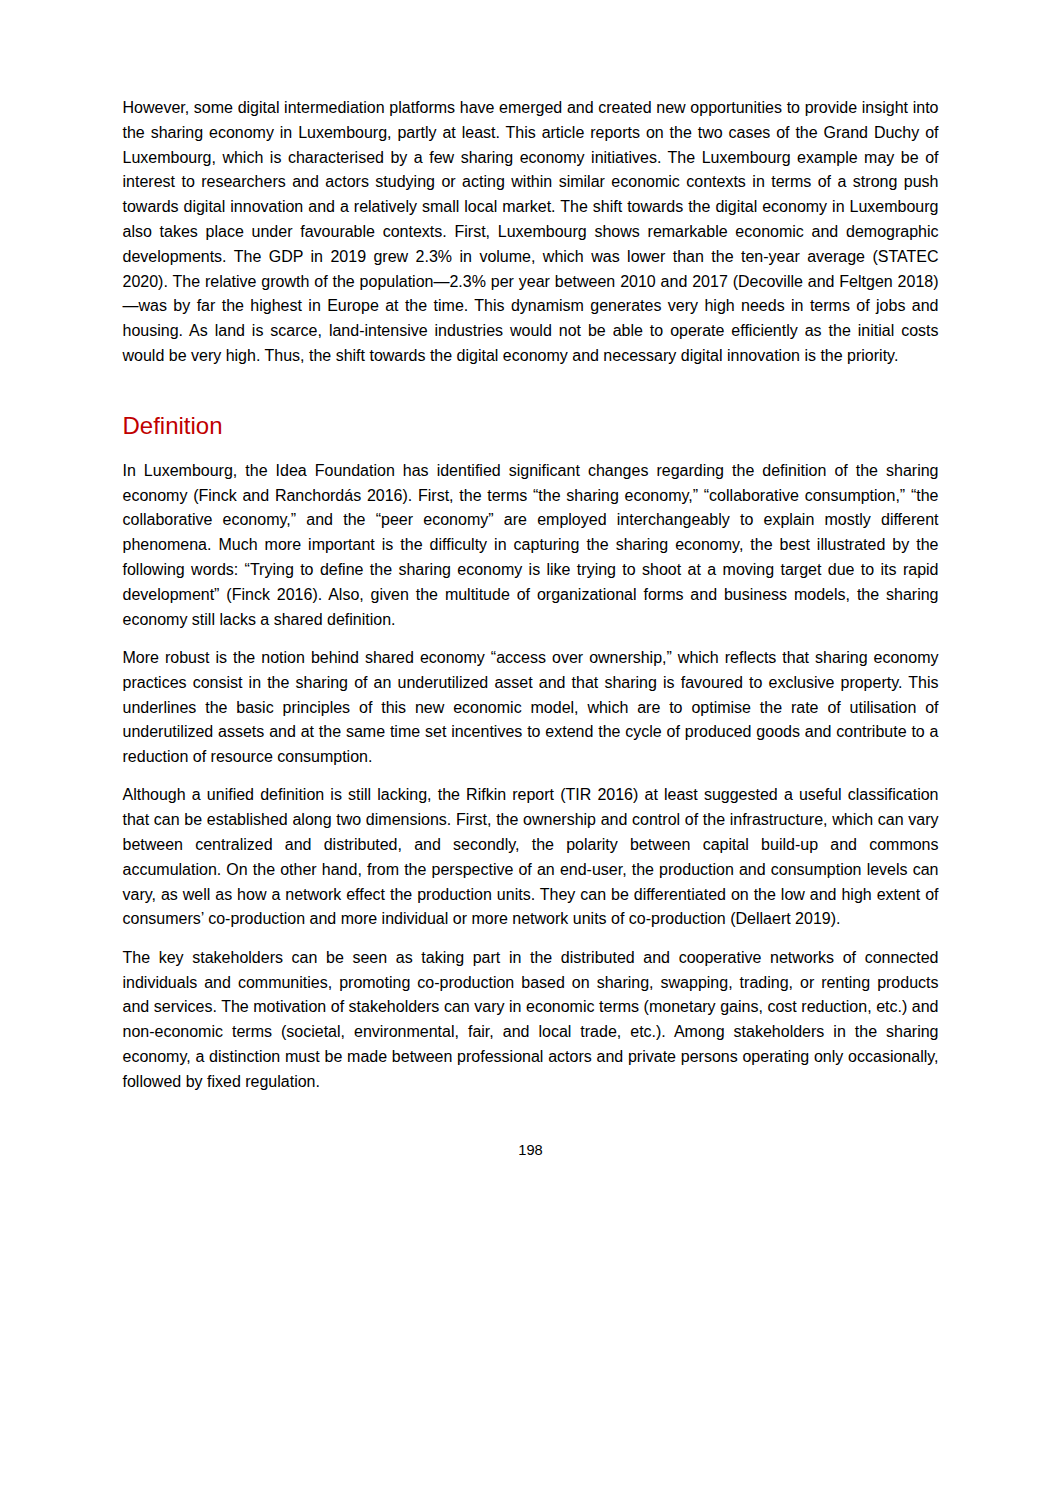However, some digital intermediation platforms have emerged and created new opportunities to provide insight into the sharing economy in Luxembourg, partly at least. This article reports on the two cases of the Grand Duchy of Luxembourg, which is characterised by a few sharing economy initiatives. The Luxembourg example may be of interest to researchers and actors studying or acting within similar economic contexts in terms of a strong push towards digital innovation and a relatively small local market. The shift towards the digital economy in Luxembourg also takes place under favourable contexts. First, Luxembourg shows remarkable economic and demographic developments. The GDP in 2019 grew 2.3% in volume, which was lower than the ten-year average (STATEC 2020). The relative growth of the population—2.3% per year between 2010 and 2017 (Decoville and Feltgen 2018)—was by far the highest in Europe at the time. This dynamism generates very high needs in terms of jobs and housing. As land is scarce, land-intensive industries would not be able to operate efficiently as the initial costs would be very high. Thus, the shift towards the digital economy and necessary digital innovation is the priority.
Definition
In Luxembourg, the Idea Foundation has identified significant changes regarding the definition of the sharing economy (Finck and Ranchordás 2016). First, the terms “the sharing economy,” “collaborative consumption,” “the collaborative economy,” and the “peer economy” are employed interchangeably to explain mostly different phenomena. Much more important is the difficulty in capturing the sharing economy, the best illustrated by the following words: “Trying to define the sharing economy is like trying to shoot at a moving target due to its rapid development” (Finck 2016). Also, given the multitude of organizational forms and business models, the sharing economy still lacks a shared definition.
More robust is the notion behind shared economy “access over ownership,” which reflects that sharing economy practices consist in the sharing of an underutilized asset and that sharing is favoured to exclusive property. This underlines the basic principles of this new economic model, which are to optimise the rate of utilisation of underutilized assets and at the same time set incentives to extend the cycle of produced goods and contribute to a reduction of resource consumption.
Although a unified definition is still lacking, the Rifkin report (TIR 2016) at least suggested a useful classification that can be established along two dimensions. First, the ownership and control of the infrastructure, which can vary between centralized and distributed, and secondly, the polarity between capital build-up and commons accumulation. On the other hand, from the perspective of an end-user, the production and consumption levels can vary, as well as how a network effect the production units. They can be differentiated on the low and high extent of consumers’ co-production and more individual or more network units of co-production (Dellaert 2019).
The key stakeholders can be seen as taking part in the distributed and cooperative networks of connected individuals and communities, promoting co-production based on sharing, swapping, trading, or renting products and services. The motivation of stakeholders can vary in economic terms (monetary gains, cost reduction, etc.) and non-economic terms (societal, environmental, fair, and local trade, etc.). Among stakeholders in the sharing economy, a distinction must be made between professional actors and private persons operating only occasionally, followed by fixed regulation.
198